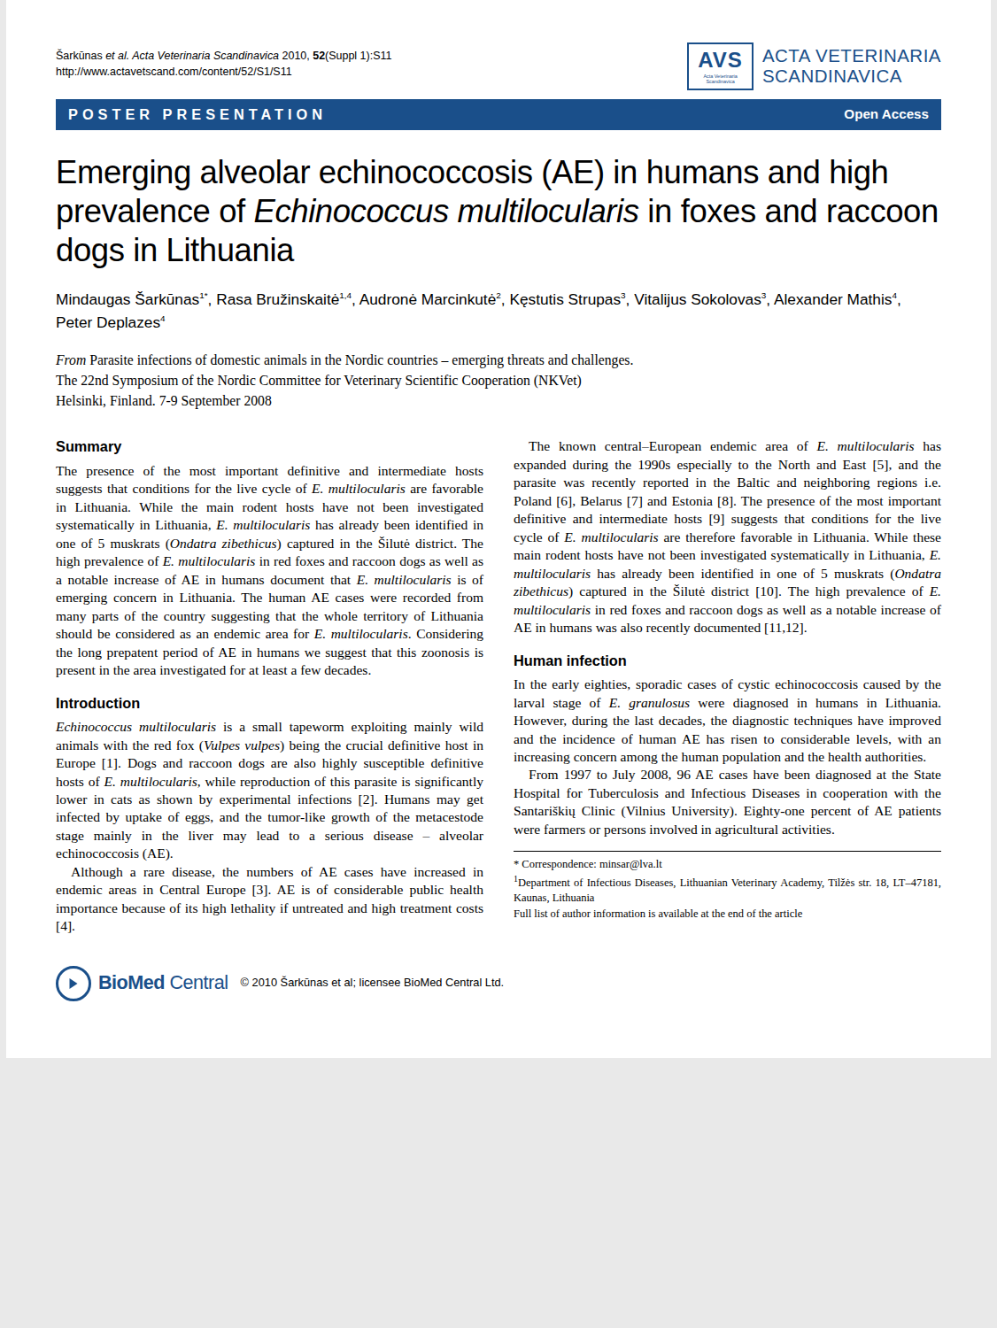Šarkūnas et al. Acta Veterinaria Scandinavica 2010, 52(Suppl 1):S11
http://www.actavetscand.com/content/52/S1/S11
AVS Acta Veterinaria
Scandinavica
ACTA VETERINARIA
SCANDINAVICA
POSTER PRESENTATION
Open Access
Emerging alveolar echinococcosis (AE) in humans and high prevalence of Echinococcus multilocularis in foxes and raccoon dogs in Lithuania
Mindaugas Šarkūnas1*, Rasa Bružinskaitė1,4, Audronė Marcinkutė2, Kęstutis Strupas3, Vitalijus Sokolovas3, Alexander Mathis4, Peter Deplazes4
From Parasite infections of domestic animals in the Nordic countries – emerging threats and challenges.
The 22nd Symposium of the Nordic Committee for Veterinary Scientific Cooperation (NKVet)
Helsinki, Finland. 7-9 September 2008
Summary
The presence of the most important definitive and intermediate hosts suggests that conditions for the live cycle of E. multilocularis are favorable in Lithuania. While the main rodent hosts have not been investigated systematically in Lithuania, E. multilocularis has already been identified in one of 5 muskrats (Ondatra zibethicus) captured in the Šilutė district. The high prevalence of E. multilocularis in red foxes and raccoon dogs as well as a notable increase of AE in humans document that E. multilocularis is of emerging concern in Lithuania. The human AE cases were recorded from many parts of the country suggesting that the whole territory of Lithuania should be considered as an endemic area for E. multilocularis. Considering the long prepatent period of AE in humans we suggest that this zoonosis is present in the area investigated for at least a few decades.
Introduction
Echinococcus multilocularis is a small tapeworm exploiting mainly wild animals with the red fox (Vulpes vulpes) being the crucial definitive host in Europe [1]. Dogs and raccoon dogs are also highly susceptible definitive hosts of E. multilocularis, while reproduction of this parasite is significantly lower in cats as shown by experimental infections [2]. Humans may get infected by uptake of eggs, and the tumor-like growth of the metacestode stage mainly in the liver may lead to a serious disease – alveolar echinococcosis (AE).
Although a rare disease, the numbers of AE cases have increased in endemic areas in Central Europe [3]. AE is of considerable public health importance because of its high lethality if untreated and high treatment costs [4].
The known central–European endemic area of E. multilocularis has expanded during the 1990s especially to the North and East [5], and the parasite was recently reported in the Baltic and neighboring regions i.e. Poland [6], Belarus [7] and Estonia [8]. The presence of the most important definitive and intermediate hosts [9] suggests that conditions for the live cycle of E. multilocularis are therefore favorable in Lithuania. While these main rodent hosts have not been investigated systematically in Lithuania, E. multilocularis has already been identified in one of 5 muskrats (Ondatra zibethicus) captured in the Šilutė district [10]. The high prevalence of E. multilocularis in red foxes and raccoon dogs as well as a notable increase of AE in humans was also recently documented [11,12].
Human infection
In the early eighties, sporadic cases of cystic echinococcosis caused by the larval stage of E. granulosus were diagnosed in humans in Lithuania. However, during the last decades, the diagnostic techniques have improved and the incidence of human AE has risen to considerable levels, with an increasing concern among the human population and the health authorities.
From 1997 to July 2008, 96 AE cases have been diagnosed at the State Hospital for Tuberculosis and Infectious Diseases in cooperation with the Santariškių Clinic (Vilnius University). Eighty-one percent of AE patients were farmers or persons involved in agricultural activities.
* Correspondence: minsar@lva.lt
1Department of Infectious Diseases, Lithuanian Veterinary Academy, Tilžės str. 18, LT–47181, Kaunas, Lithuania
Full list of author information is available at the end of the article
BioMed Central
© 2010 Šarkūnas et al; licensee BioMed Central Ltd.